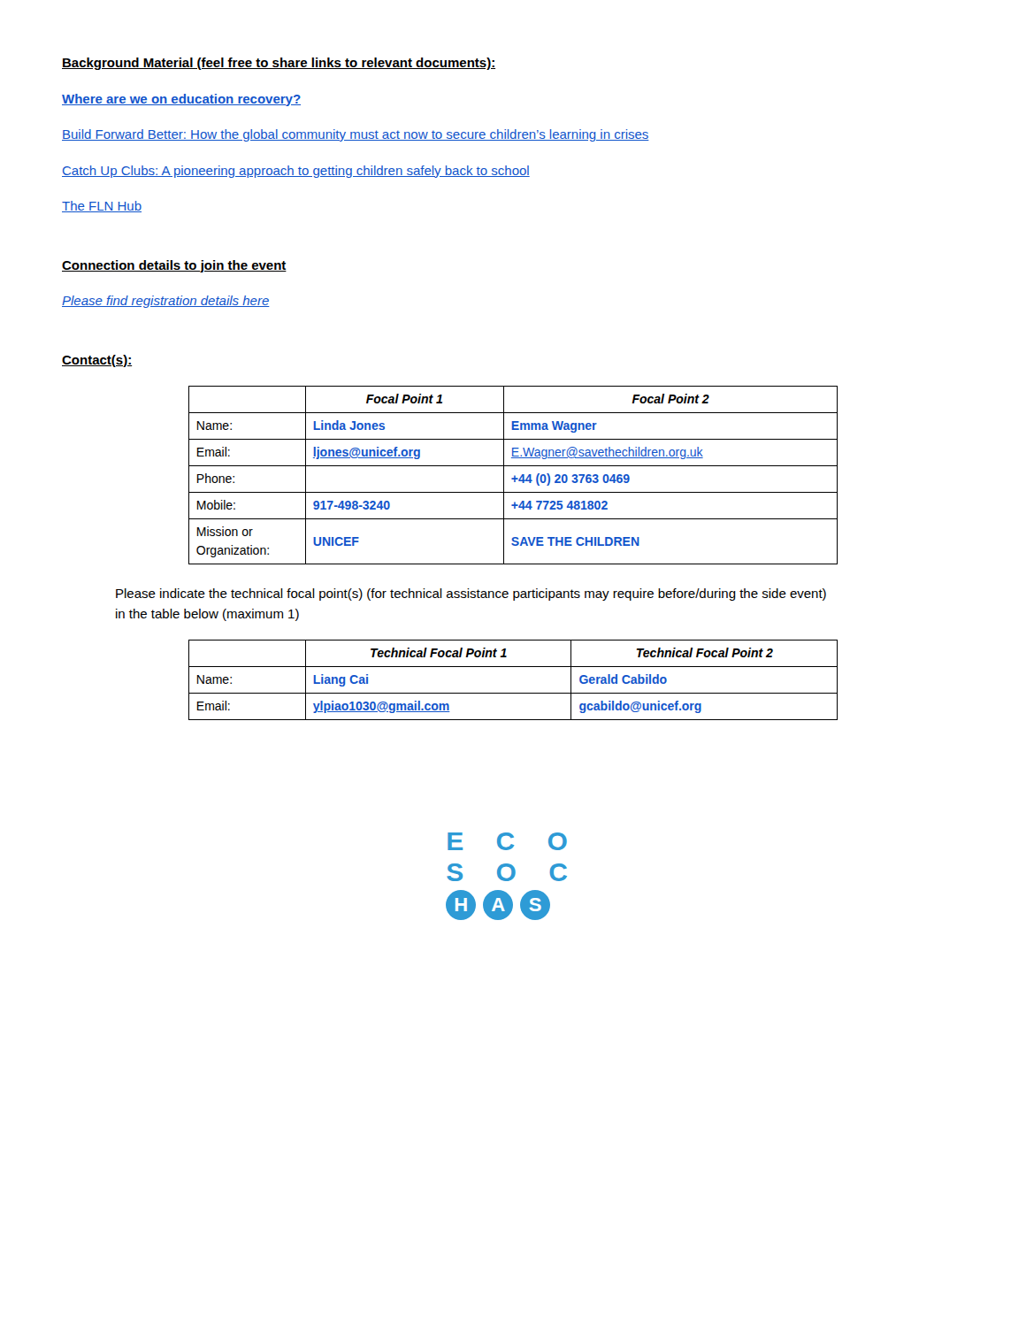Background Material (feel free to share links to relevant documents):
Where are we on education recovery?
Build Forward Better: How the global community must act now to secure children’s learning in crises
Catch Up Clubs: A pioneering approach to getting children safely back to school
The FLN Hub
Connection details to join the event
Please find registration details here
Contact(s):
| | Focal Point 1 | Focal Point 2 |
| Name: | Linda Jones | Emma Wagner |
| Email: | ljones@unicef.org | E.Wagner@savethechildren.org.uk |
| Phone: | | +44 (0) 20 3763 0469 |
| Mobile: | 917-498-3240 | +44 7725 481802 |
| Mission or Organization: | UNICEF | SAVE THE CHILDREN |
Please indicate the technical focal point(s) (for technical assistance participants may require before/during the side event) in the table below (maximum 1)
| | Technical Focal Point 1 | Technical Focal Point 2 |
| Name: | Liang Cai | Gerald Cabildo |
| Email: | ylpiao1030@gmail.com | gcabildo@unicef.org |
E C O
S O C
HAS